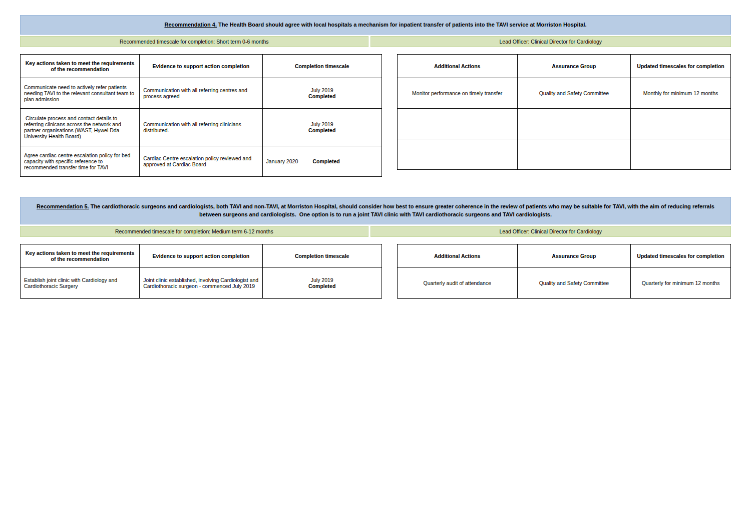Recommendation 4. The Health Board should agree with local hospitals a mechanism for inpatient transfer of patients into the TAVI service at Morriston Hospital.
Recommended timescale for completion: Short term 0-6 months
Lead Officer: Clinical Director for Cardiology
| Key actions taken to meet the requirements of the recommendation | Evidence to support action completion | Completion timescale |
| --- | --- | --- |
| Communicate need to actively refer patients needing TAVI to the relevant consultant team to plan admission | Communication with all referring centres and process agreed | July 2019 Completed |
| Circulate process and contact details to referring clinicans across the network and partner organisations (WAST, Hywel Dda University Health Board) | Communication with all referring clinicians distributed. | July 2019 Completed |
| Agree cardiac centre escalation policy for bed capacity with specific reference to recommended transfer time for TAVI | Cardiac Centre escalation policy reviewed and approved at Cardiac Board | January 2020 Completed |
| Additional Actions | Assurance Group | Updated timescales for completion |
| --- | --- | --- |
| Monitor performance on timely transfer | Quality and Safety Committee | Monthly for minimum 12 months |
Recommendation 5. The cardiothoracic surgeons and cardiologists, both TAVI and non-TAVI, at Morriston Hospital, should consider how best to ensure greater coherence in the review of patients who may be suitable for TAVI, with the aim of reducing referrals between surgeons and cardiologists. One option is to run a joint TAVI clinic with TAVI cardiothoracic surgeons and TAVI cardiologists.
Recommended timescale for completion: Medium term 6-12 months
Lead Officer: Clinical Director for Cardiology
| Key actions taken to meet the requirements of the recommendation | Evidence to support action completion | Completion timescale |
| --- | --- | --- |
| Establish joint clinic with Cardiology and Cardiothoracic Surgery | Joint clinic established, involving Cardiologist and Cardiothoracic surgeon - commenced July 2019 | July 2019 Completed |
| Additional Actions | Assurance Group | Updated timescales for completion |
| --- | --- | --- |
| Quarterly audit of attendance | Quality and Safety Committee | Quarterly for minimum 12 months |